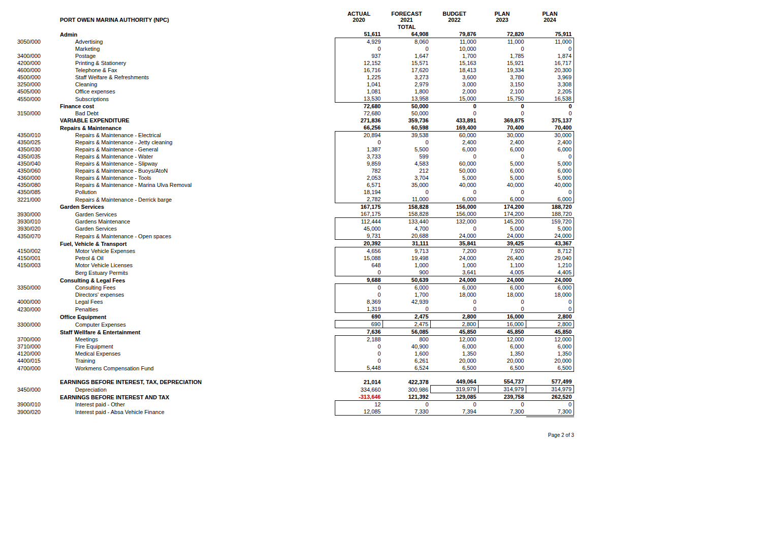| | PORT OWEN MARINA AUTHORITY (NPC) | ACTUAL 2020 | FORECAST 2021 | BUDGET 2022 | PLAN 2023 | PLAN 2024 |
| | | | TOTAL | | | |
| | Admin | 51,611 | 64,908 | 79,876 | 72,820 | 75,911 |
| 3050/000 | Advertising | 4,929 | 8,060 | 11,000 | 11,000 | 11,000 |
| | Marketing | 0 | 0 | 10,000 | 0 | 0 |
| 3400/000 | Postage | 937 | 1,647 | 1,700 | 1,785 | 1,874 |
| 4200/000 | Printing & Stationery | 12,152 | 15,571 | 15,163 | 15,921 | 16,717 |
| 4600/000 | Telephone & Fax | 16,716 | 17,620 | 18,413 | 19,334 | 20,300 |
| 4500/000 | Staff Welfare & Refreshments | 1,225 | 3,273 | 3,600 | 3,780 | 3,969 |
| 3250/000 | Cleaning | 1,041 | 2,979 | 3,000 | 3,150 | 3,308 |
| 4505/000 | Office expenses | 1,081 | 1,800 | 2,000 | 2,100 | 2,205 |
| 4550/000 | Subscriptions | 13,530 | 13,958 | 15,000 | 15,750 | 16,538 |
| | Finance cost | 72,680 | 50,000 | 0 | 0 | 0 |
| 3150/000 | Bad Debt | 72,680 | 50,000 | 0 | 0 | 0 |
| | VARIABLE EXPENDITURE | 271,836 | 359,736 | 433,891 | 369,875 | 375,137 |
| | Repairs & Maintenance | 66,256 | 60,598 | 169,400 | 70,400 | 70,400 |
| 4350/010 | Repairs & Maintenance - Electrical | 20,894 | 39,538 | 60,000 | 30,000 | 30,000 |
| 4350/025 | Repairs & Maintenance - Jetty cleaning | 0 | 0 | 2,400 | 2,400 | 2,400 |
| 4350/030 | Repairs & Maintenance - General | 1,387 | 5,500 | 6,000 | 6,000 | 6,000 |
| 4350/035 | Repairs & Maintenance - Water | 3,733 | 599 | 0 | 0 | 0 |
| 4350/040 | Repairs & Maintenance - Slipway | 9,859 | 4,583 | 60,000 | 5,000 | 5,000 |
| 4350/060 | Repairs & Maintenance - Buoys/AtoN | 782 | 212 | 50,000 | 6,000 | 6,000 |
| 4360/000 | Repairs & Maintenance - Tools | 2,053 | 3,704 | 5,000 | 5,000 | 5,000 |
| 4350/080 | Repairs & Maintenance - Marina Ulva Removal | 6,571 | 35,000 | 40,000 | 40,000 | 40,000 |
| 4350/085 | Pollution | 18,194 | 0 | 0 | 0 | 0 |
| 3221/000 | Repairs & Maintenance - Derrick barge | 2,782 | 11,000 | 6,000 | 6,000 | 6,000 |
| | Garden Services | 167,175 | 158,828 | 156,000 | 174,200 | 188,720 |
| 3930/000 | Garden Services | 167,175 | 158,828 | 156,000 | 174,200 | 188,720 |
| 3930/010 | Gardens Maintenance | 112,444 | 133,440 | 132,000 | 145,200 | 159,720 |
| 3930/020 | Garden Services | 45,000 | 4,700 | 0 | 5,000 | 5,000 |
| 4350/070 | Repairs & Maintenance - Open spaces | 9,731 | 20,688 | 24,000 | 24,000 | 24,000 |
| | Fuel, Vehicle & Transport | 20,392 | 31,111 | 35,841 | 39,425 | 43,367 |
| 4150/002 | Motor Vehicle Expenses | 4,656 | 9,713 | 7,200 | 7,920 | 8,712 |
| 4150/001 | Petrol & Oil | 15,088 | 19,498 | 24,000 | 26,400 | 29,040 |
| 4150/003 | Motor Vehicle Licenses | 648 | 1,000 | 1,000 | 1,100 | 1,210 |
| | Berg Estuary Permits | 0 | 900 | 3,641 | 4,005 | 4,405 |
| | Consulting & Legal Fees | 9,688 | 50,639 | 24,000 | 24,000 | 24,000 |
| 3350/000 | Consulting Fees | 0 | 6,000 | 6,000 | 6,000 | 6,000 |
| | Directors' expenses | 0 | 1,700 | 18,000 | 18,000 | 18,000 |
| 4000/000 | Legal Fees | 8,369 | 42,939 | 0 | 0 | 0 |
| 4230/000 | Penalties | 1,319 | 0 | 0 | 0 | 0 |
| | Office Equipment | 690 | 2,475 | 2,800 | 16,000 | 2,800 |
| 3300/000 | Computer Expenses | 690 | 2,475 | 2,800 | 16,000 | 2,800 |
| | Staff Wellfare & Entertainment | 7,636 | 56,085 | 45,850 | 45,850 | 45,850 |
| 3700/000 | Meetings | 2,188 | 800 | 12,000 | 12,000 | 12,000 |
| 3710/000 | Fire Equipment | 0 | 40,900 | 6,000 | 6,000 | 6,000 |
| 4120/000 | Medical Expenses | 0 | 1,600 | 1,350 | 1,350 | 1,350 |
| 4400/015 | Training | 0 | 6,261 | 20,000 | 20,000 | 20,000 |
| 4700/000 | Workmens Compensation Fund | 5,448 | 6,524 | 6,500 | 6,500 | 6,500 |
| | EARNINGS BEFORE INTEREST, TAX, DEPRECIATION | 21,014 | 422,378 | 449,064 | 554,737 | 577,499 |
| 3450/000 | Depreciation | 334,660 | 300,986 | 319,979 | 314,979 | 314,979 |
| | EARNINGS BEFORE INTEREST AND TAX | -313,646 | 121,392 | 129,085 | 239,758 | 262,520 |
| 3900/010 | Interest paid - Other | 12 | 0 | 0 | 0 | 0 |
| 3900/020 | Interest paid - Absa Vehicle Finance | 12,085 | 7,330 | 7,394 | 7,300 | 7,300 |
Page 2 of 3